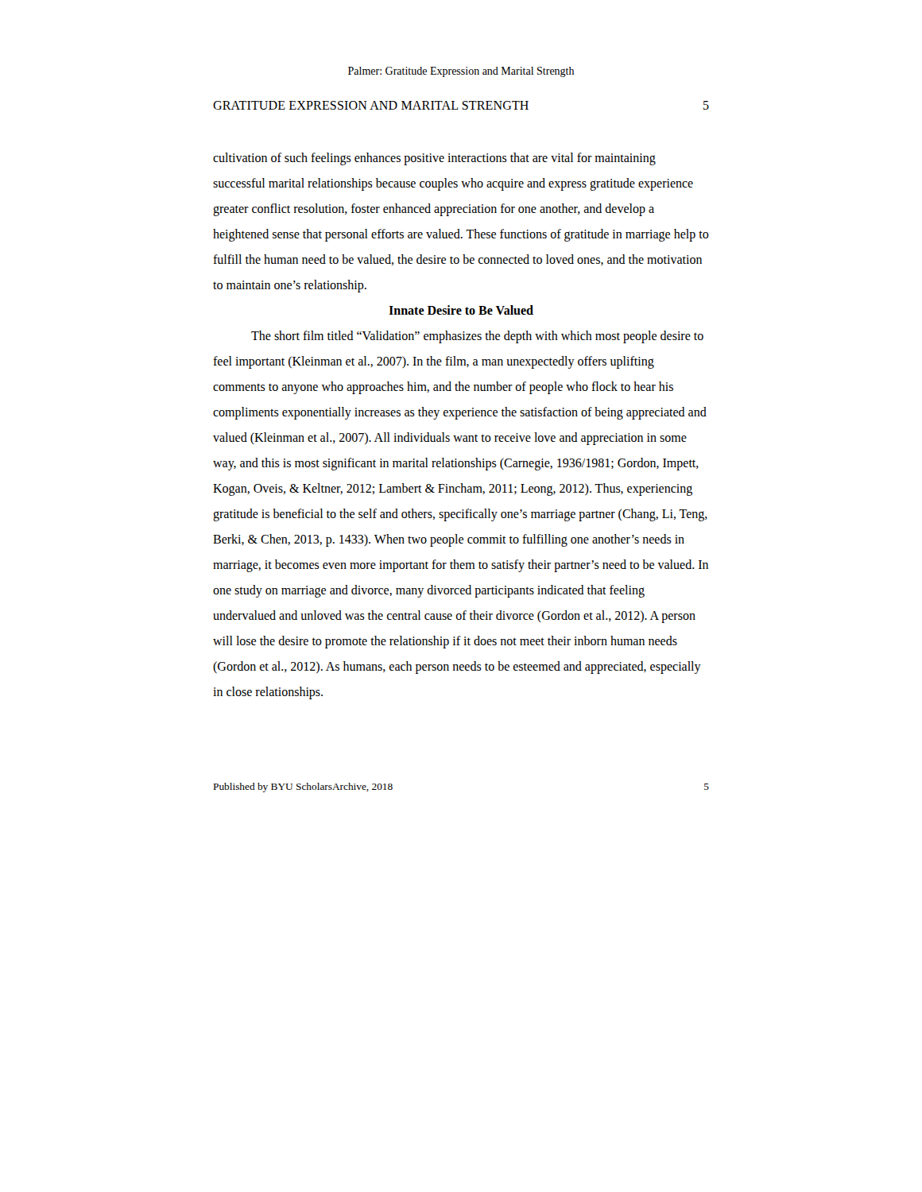Palmer: Gratitude Expression and Marital Strength
GRATITUDE EXPRESSION AND MARITAL STRENGTH 5
cultivation of such feelings enhances positive interactions that are vital for maintaining successful marital relationships because couples who acquire and express gratitude experience greater conflict resolution, foster enhanced appreciation for one another, and develop a heightened sense that personal efforts are valued. These functions of gratitude in marriage help to fulfill the human need to be valued, the desire to be connected to loved ones, and the motivation to maintain one’s relationship.
Innate Desire to Be Valued
The short film titled “Validation” emphasizes the depth with which most people desire to feel important (Kleinman et al., 2007). In the film, a man unexpectedly offers uplifting comments to anyone who approaches him, and the number of people who flock to hear his compliments exponentially increases as they experience the satisfaction of being appreciated and valued (Kleinman et al., 2007). All individuals want to receive love and appreciation in some way, and this is most significant in marital relationships (Carnegie, 1936/1981; Gordon, Impett, Kogan, Oveis, & Keltner, 2012; Lambert & Fincham, 2011; Leong, 2012). Thus, experiencing gratitude is beneficial to the self and others, specifically one’s marriage partner (Chang, Li, Teng, Berki, & Chen, 2013, p. 1433). When two people commit to fulfilling one another’s needs in marriage, it becomes even more important for them to satisfy their partner’s need to be valued. In one study on marriage and divorce, many divorced participants indicated that feeling undervalued and unloved was the central cause of their divorce (Gordon et al., 2012). A person will lose the desire to promote the relationship if it does not meet their inborn human needs (Gordon et al., 2012). As humans, each person needs to be esteemed and appreciated, especially in close relationships.
Published by BYU ScholarsArchive, 2018 5